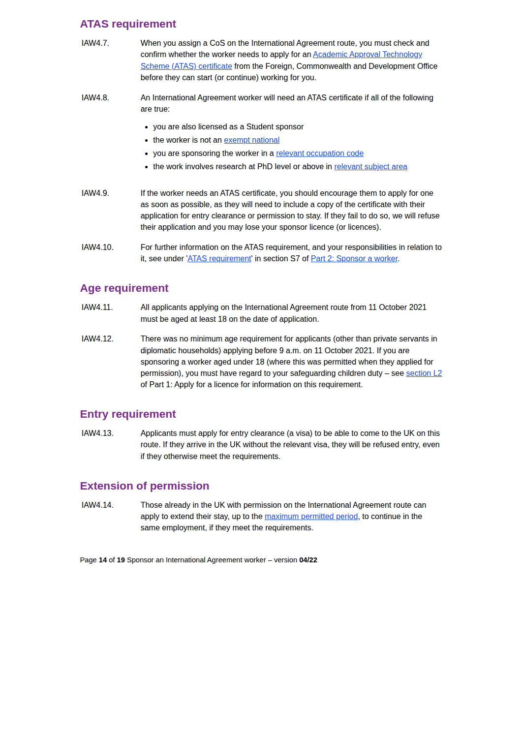ATAS requirement
IAW4.7.
When you assign a CoS on the International Agreement route, you must check and confirm whether the worker needs to apply for an Academic Approval Technology Scheme (ATAS) certificate from the Foreign, Commonwealth and Development Office before they can start (or continue) working for you.
IAW4.8.
An International Agreement worker will need an ATAS certificate if all of the following are true:
you are also licensed as a Student sponsor
the worker is not an exempt national
you are sponsoring the worker in a relevant occupation code
the work involves research at PhD level or above in relevant subject area
IAW4.9.
If the worker needs an ATAS certificate, you should encourage them to apply for one as soon as possible, as they will need to include a copy of the certificate with their application for entry clearance or permission to stay. If they fail to do so, we will refuse their application and you may lose your sponsor licence (or licences).
IAW4.10.
For further information on the ATAS requirement, and your responsibilities in relation to it, see under 'ATAS requirement' in section S7 of Part 2: Sponsor a worker.
Age requirement
IAW4.11.
All applicants applying on the International Agreement route from 11 October 2021 must be aged at least 18 on the date of application.
IAW4.12.
There was no minimum age requirement for applicants (other than private servants in diplomatic households) applying before 9 a.m. on 11 October 2021. If you are sponsoring a worker aged under 18 (where this was permitted when they applied for permission), you must have regard to your safeguarding children duty – see section L2 of Part 1: Apply for a licence for information on this requirement.
Entry requirement
IAW4.13.
Applicants must apply for entry clearance (a visa) to be able to come to the UK on this route. If they arrive in the UK without the relevant visa, they will be refused entry, even if they otherwise meet the requirements.
Extension of permission
IAW4.14.
Those already in the UK with permission on the International Agreement route can apply to extend their stay, up to the maximum permitted period, to continue in the same employment, if they meet the requirements.
Page 14 of 19 Sponsor an International Agreement worker – version 04/22